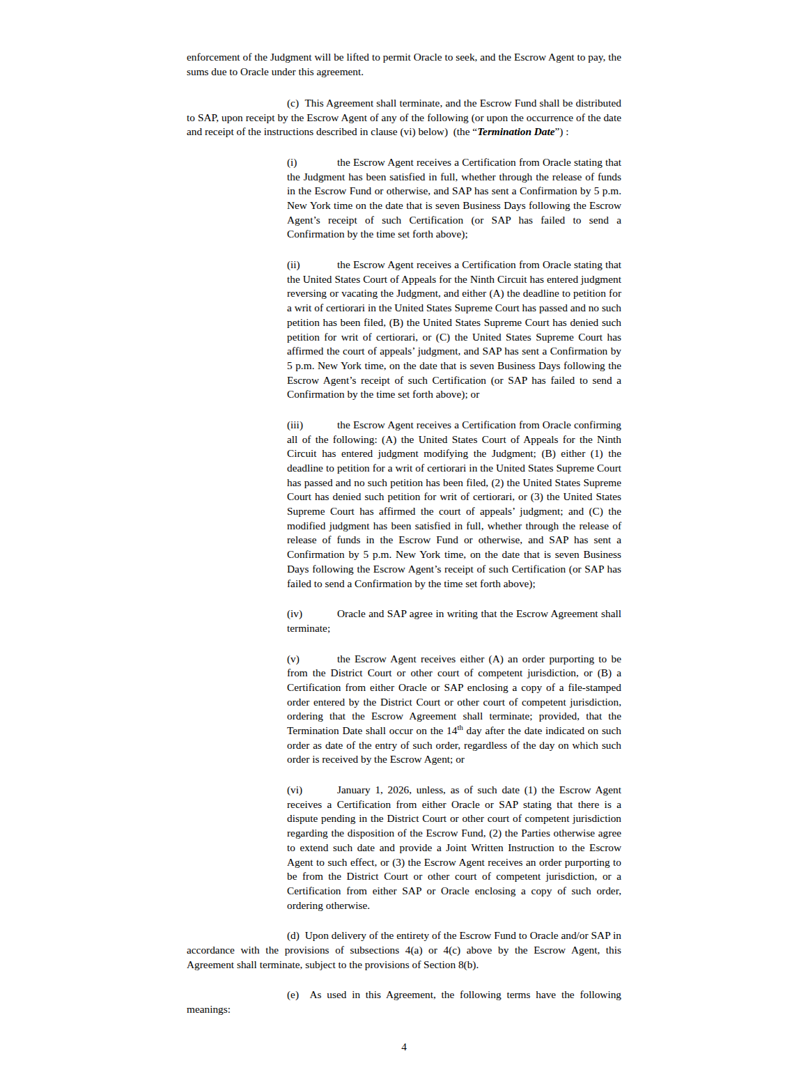enforcement of the Judgment will be lifted to permit Oracle to seek, and the Escrow Agent to pay, the sums due to Oracle under this agreement.
(c) This Agreement shall terminate, and the Escrow Fund shall be distributed to SAP, upon receipt by the Escrow Agent of any of the following (or upon the occurrence of the date and receipt of the instructions described in clause (vi) below) (the “Termination Date”) :
(i) the Escrow Agent receives a Certification from Oracle stating that the Judgment has been satisfied in full, whether through the release of funds in the Escrow Fund or otherwise, and SAP has sent a Confirmation by 5 p.m. New York time on the date that is seven Business Days following the Escrow Agent’s receipt of such Certification (or SAP has failed to send a Confirmation by the time set forth above);
(ii) the Escrow Agent receives a Certification from Oracle stating that the United States Court of Appeals for the Ninth Circuit has entered judgment reversing or vacating the Judgment, and either (A) the deadline to petition for a writ of certiorari in the United States Supreme Court has passed and no such petition has been filed, (B) the United States Supreme Court has denied such petition for writ of certiorari, or (C) the United States Supreme Court has affirmed the court of appeals’ judgment, and SAP has sent a Confirmation by 5 p.m. New York time, on the date that is seven Business Days following the Escrow Agent’s receipt of such Certification (or SAP has failed to send a Confirmation by the time set forth above); or
(iii) the Escrow Agent receives a Certification from Oracle confirming all of the following: (A) the United States Court of Appeals for the Ninth Circuit has entered judgment modifying the Judgment; (B) either (1) the deadline to petition for a writ of certiorari in the United States Supreme Court has passed and no such petition has been filed, (2) the United States Supreme Court has denied such petition for writ of certiorari, or (3) the United States Supreme Court has affirmed the court of appeals’ judgment; and (C) the modified judgment has been satisfied in full, whether through the release of release of funds in the Escrow Fund or otherwise, and SAP has sent a Confirmation by 5 p.m. New York time, on the date that is seven Business Days following the Escrow Agent’s receipt of such Certification (or SAP has failed to send a Confirmation by the time set forth above);
(iv) Oracle and SAP agree in writing that the Escrow Agreement shall terminate;
(v) the Escrow Agent receives either (A) an order purporting to be from the District Court or other court of competent jurisdiction, or (B) a Certification from either Oracle or SAP enclosing a copy of a file-stamped order entered by the District Court or other court of competent jurisdiction, ordering that the Escrow Agreement shall terminate; provided, that the Termination Date shall occur on the 14th day after the date indicated on such order as date of the entry of such order, regardless of the day on which such order is received by the Escrow Agent; or
(vi) January 1, 2026, unless, as of such date (1) the Escrow Agent receives a Certification from either Oracle or SAP stating that there is a dispute pending in the District Court or other court of competent jurisdiction regarding the disposition of the Escrow Fund, (2) the Parties otherwise agree to extend such date and provide a Joint Written Instruction to the Escrow Agent to such effect, or (3) the Escrow Agent receives an order purporting to be from the District Court or other court of competent jurisdiction, or a Certification from either SAP or Oracle enclosing a copy of such order, ordering otherwise.
(d) Upon delivery of the entirety of the Escrow Fund to Oracle and/or SAP in accordance with the provisions of subsections 4(a) or 4(c) above by the Escrow Agent, this Agreement shall terminate, subject to the provisions of Section 8(b).
(e) As used in this Agreement, the following terms have the following meanings:
4